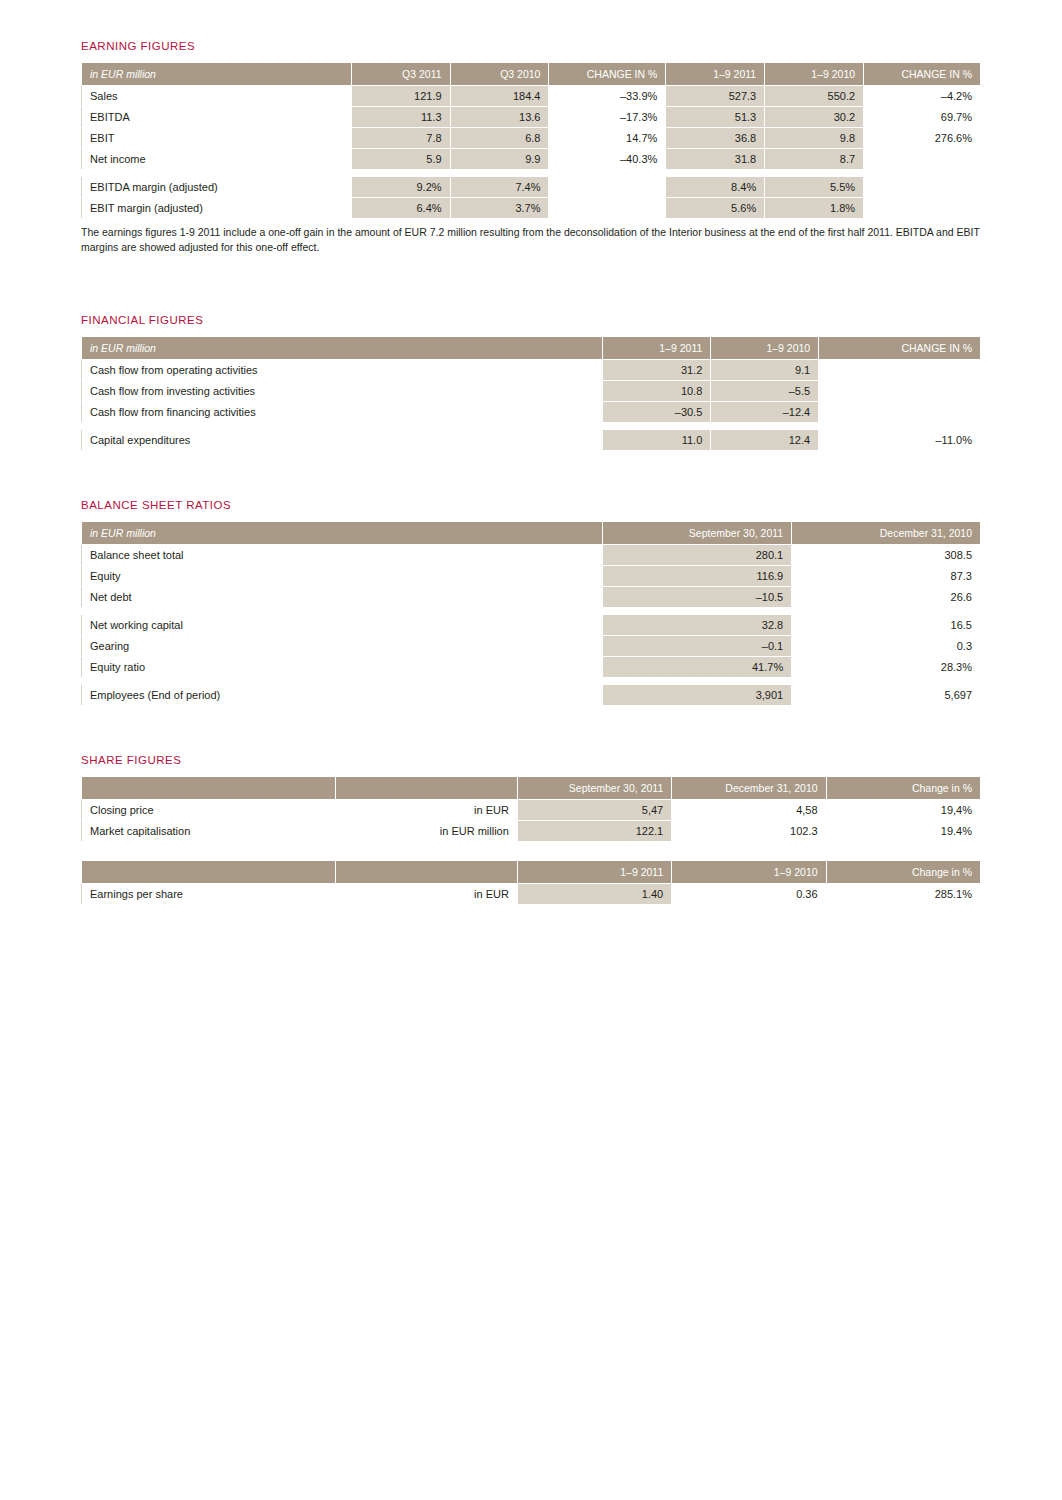Earning figures
| in EUR million | Q3 2011 | Q3 2010 | CHANGE IN % | 1–9 2011 | 1–9 2010 | CHANGE IN % |
| --- | --- | --- | --- | --- | --- | --- |
| Sales | 121.9 | 184.4 | –33.9% | 527.3 | 550.2 | –4.2% |
| EBITDA | 11.3 | 13.6 | –17.3% | 51.3 | 30.2 | 69.7% |
| EBIT | 7.8 | 6.8 | 14.7% | 36.8 | 9.8 | 276.6% |
| Net income | 5.9 | 9.9 | –40.3% | 31.8 | 8.7 | |
| EBITDA margin (adjusted) | 9.2% | 7.4% | | 8.4% | 5.5% | |
| EBIT margin (adjusted) | 6.4% | 3.7% | | 5.6% | 1.8% | |
The earnings figures 1-9 2011 include a one-off gain in the amount of EUR 7.2 million resulting from the deconsolidation of the Interior business at the end of the first half 2011. EBITDA and EBIT margins are showed adjusted for this one-off effect.
Financial figures
| in EUR million | 1–9 2011 | 1–9 2010 | CHANGE IN % |
| --- | --- | --- | --- |
| Cash flow from operating activities | 31.2 | 9.1 | |
| Cash flow from investing activities | 10.8 | –5.5 | |
| Cash flow from financing activities | –30.5 | –12.4 | |
| Capital expenditures | 11.0 | 12.4 | –11.0% |
Balance sheet ratios
| in EUR million | September 30, 2011 | December 31, 2010 |
| --- | --- | --- |
| Balance sheet total | 280.1 | 308.5 |
| Equity | 116.9 | 87.3 |
| Net debt | –10.5 | 26.6 |
| Net working capital | 32.8 | 16.5 |
| Gearing | –0.1 | 0.3 |
| Equity ratio | 41.7% | 28.3% |
| Employees (End of period) | 3,901 | 5,697 |
Share figures
| | | September 30, 2011 | December 31, 2010 | Change in % |
| --- | --- | --- | --- | --- |
| Closing price | in EUR | 5,47 | 4,58 | 19,4% |
| Market capitalisation | in EUR million | 122.1 | 102.3 | 19.4% |
| | | 1–9 2011 | 1–9 2010 | Change in % |
| --- | --- | --- | --- | --- |
| Earnings per share | in EUR | 1.40 | 0.36 | 285.1% |